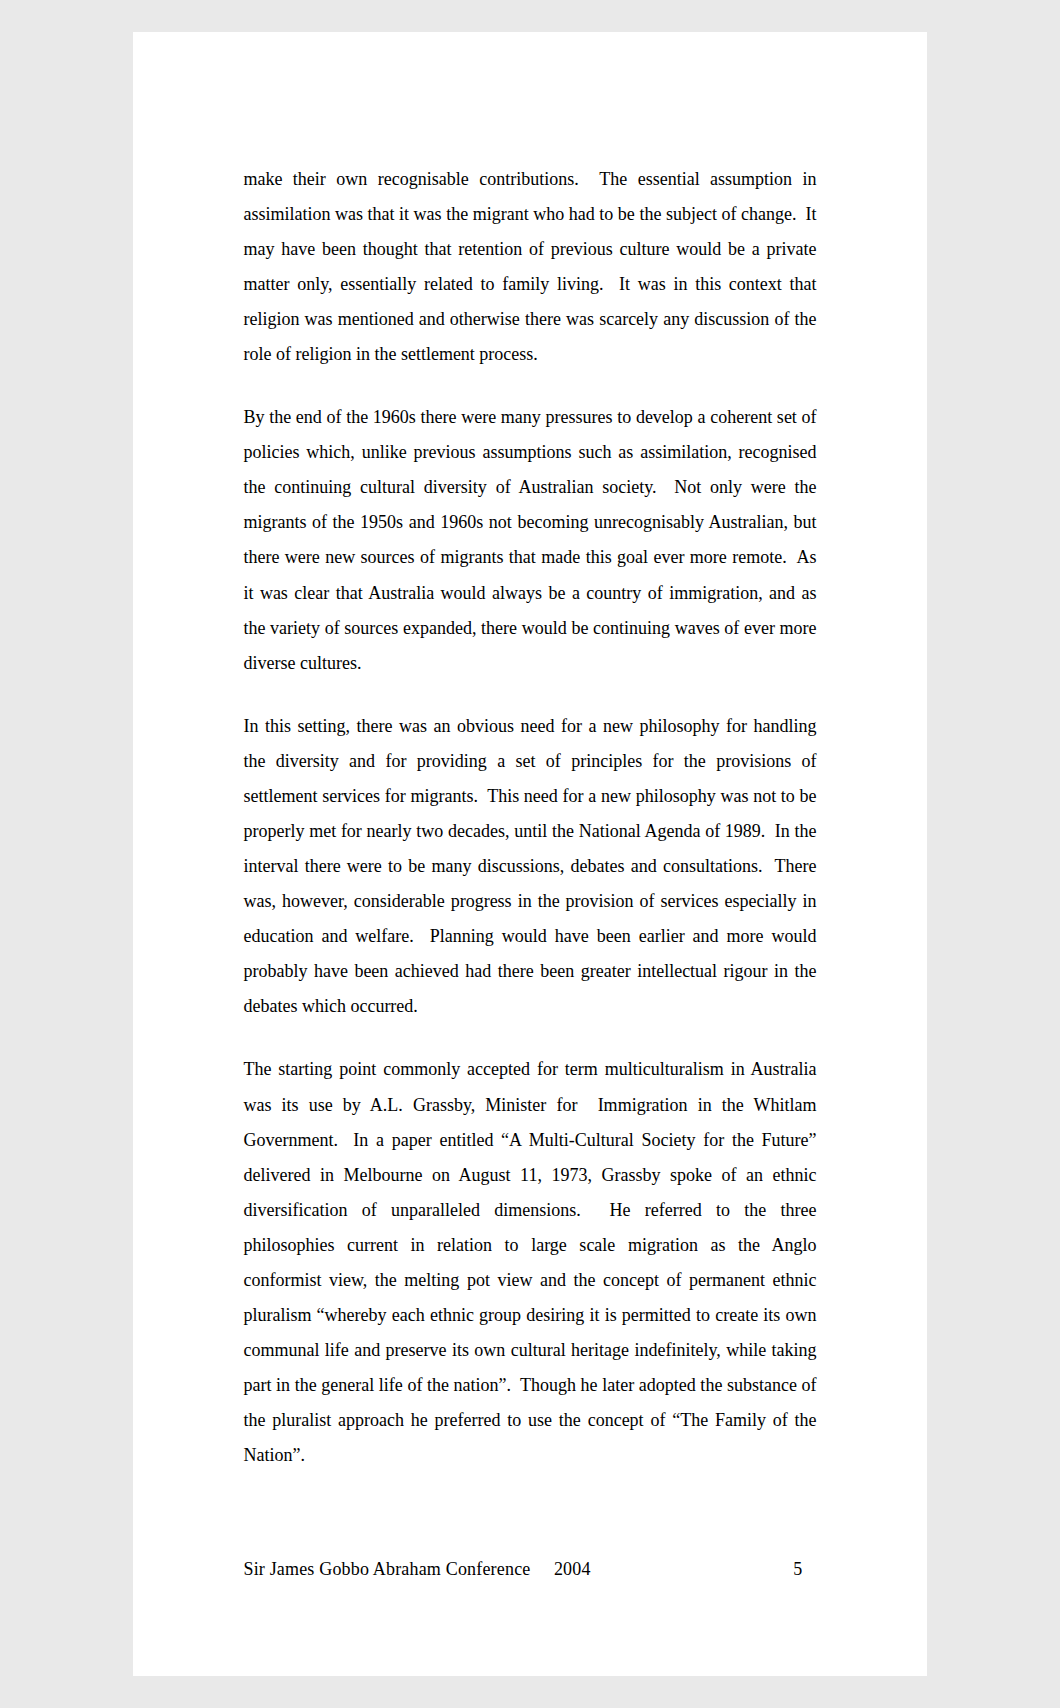make their own recognisable contributions. The essential assumption in assimilation was that it was the migrant who had to be the subject of change. It may have been thought that retention of previous culture would be a private matter only, essentially related to family living. It was in this context that religion was mentioned and otherwise there was scarcely any discussion of the role of religion in the settlement process.
By the end of the 1960s there were many pressures to develop a coherent set of policies which, unlike previous assumptions such as assimilation, recognised the continuing cultural diversity of Australian society. Not only were the migrants of the 1950s and 1960s not becoming unrecognisably Australian, but there were new sources of migrants that made this goal ever more remote. As it was clear that Australia would always be a country of immigration, and as the variety of sources expanded, there would be continuing waves of ever more diverse cultures.
In this setting, there was an obvious need for a new philosophy for handling the diversity and for providing a set of principles for the provisions of settlement services for migrants. This need for a new philosophy was not to be properly met for nearly two decades, until the National Agenda of 1989. In the interval there were to be many discussions, debates and consultations. There was, however, considerable progress in the provision of services especially in education and welfare. Planning would have been earlier and more would probably have been achieved had there been greater intellectual rigour in the debates which occurred.
The starting point commonly accepted for term multiculturalism in Australia was its use by A.L. Grassby, Minister for Immigration in the Whitlam Government. In a paper entitled “A Multi-Cultural Society for the Future” delivered in Melbourne on August 11, 1973, Grassby spoke of an ethnic diversification of unparalleled dimensions. He referred to the three philosophies current in relation to large scale migration as the Anglo conformist view, the melting pot view and the concept of permanent ethnic pluralism “whereby each ethnic group desiring it is permitted to create its own communal life and preserve its own cultural heritage indefinitely, while taking part in the general life of the nation”. Though he later adopted the substance of the pluralist approach he preferred to use the concept of “The Family of the Nation”.
Sir James Gobbo Abraham Conference 2004 5